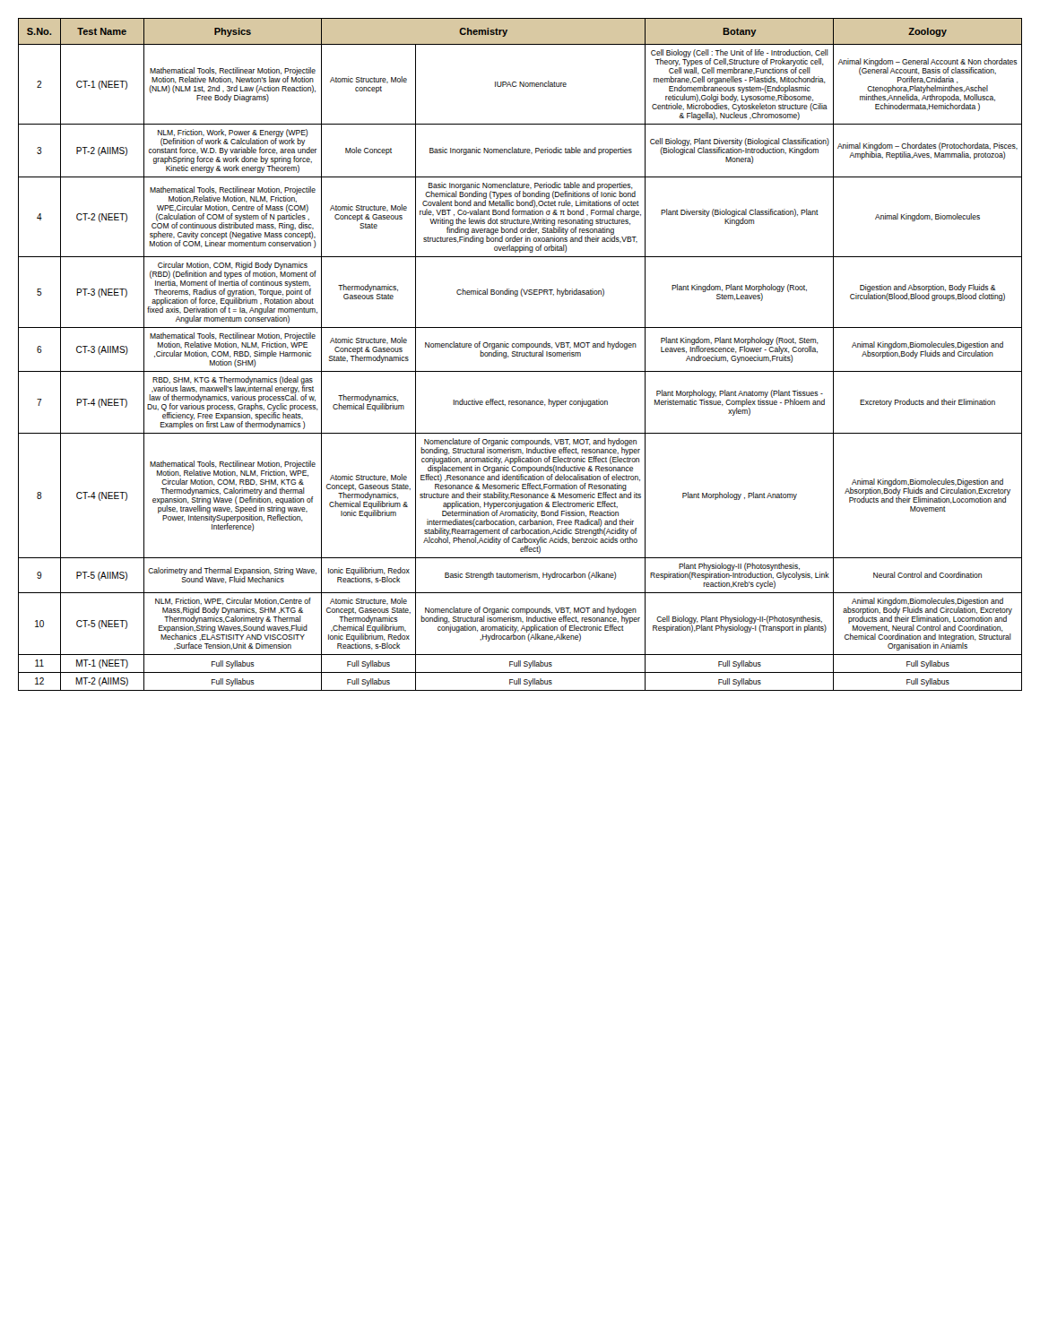| S.No. | Test Name | Physics | Chemistry | Botany | Zoology |
| --- | --- | --- | --- | --- | --- |
| 2 | CT-1 (NEET) | Mathematical Tools, Rectilinear Motion, Projectile Motion, Relative Motion, Newton's law of Motion (NLM) (NLM 1st, 2nd , 3rd Law (Action Reaction), Free Body Diagrams) | Atomic Structure, Mole concept | IUPAC Nomenclature | Cell Biology (Cell : The Unit of life - Introduction, Cell Theory, Types of Cell,Structure of Prokaryotic cell, Cell wall, Cell membrane,Functions of cell membrane,Cell organelles - Plastids, Mitochondria, Endomembraneous system-(Endoplasmic reticulum),Golgi body, Lysosome,Ribosome, Centriole, Microbodies, Cytoskeleton structure (Cilia & Flagella), Nucleus ,Chromosome) | Animal Kingdom – General Account & Non chordates (General Account, Basis of classification, Porifera,Cnidaria , Ctenophora,Platyhelminthes,Aschel minthes,Annelida, Arthropoda, Mollusca, Echinodermata,Hemichordata ) |
| 3 | PT-2 (AIIMS) | NLM, Friction, Work, Power & Energy (WPE)(Definition of work & Calculation of work by constant force, W.D. By variable force, area under graphSpring force & work done by spring force, Kinetic energy & work energy Theorem) | Mole Concept | Basic Inorganic Nomenclature, Periodic table and properties | Cell Biology, Plant Diversity (Biological Classification) (Biological Classification-Introduction, Kingdom Monera) | Animal Kingdom – Chordates (Protochordata, Pisces, Amphibia, Reptilia,Aves, Mammalia, protozoa) |
| 4 | CT-2 (NEET) | Mathematical Tools, Rectilinear Motion, Projectile Motion,Relative Motion, NLM, Friction, WPE,Circular Motion, Centre of Mass (COM) (Calculation of COM of system of N particles , COM of continuous distributed mass, Ring, disc, sphere, Cavity concept (Negative Mass concept), Motion of COM, Linear momentum conservation ) | Atomic Structure, Mole Concept & Gaseous State | Basic Inorganic Nomenclature, Periodic table and properties, Chemical Bonding (Types of bonding (Definitions of Ionic bond Covalent bond and Metallic bond),Octet rule, Limitations of octet rule, VBT , Co-valant Bond formation σ & π bond , Formal charge, Writing the lewis dot structure,Writing resonating structures, finding average bond order, Stability of resonating structures,Finding bond order in oxoanions and their acids,VBT, overlapping of orbital) | Plant Diversity (Biological Classification), Plant Kingdom | Animal Kingdom, Biomolecules |
| 5 | PT-3 (NEET) | Circular Motion, COM, Rigid Body Dynamics (RBD) (Definition and types of motion, Moment of Inertia, Moment of Inertia of continous system, Theorems, Radius of gyration, Torque, point of application of force, Equilibrium , Rotation about fixed axis, Derivation of t = Ia, Angular momentum, Angular momentum conservation) | Thermodynamics, Gaseous State | Chemical Bonding (VSEPRT, hybridasation) | Plant Kingdom, Plant Morphology (Root, Stem,Leaves) | Digestion and Absorption, Body Fluids & Circulation(Blood,Blood groups,Blood clotting) |
| 6 | CT-3 (AIIMS) | Mathematical Tools, Rectilinear Motion, Projectile Motion, Relative Motion, NLM, Friction, WPE ,Circular Motion, COM, RBD, Simple Harmonic Motion (SHM) | Atomic Structure, Mole Concept & Gaseous State, Thermodynamics | Nomenclature of Organic compounds, VBT, MOT and hydogen bonding, Structural Isomerism | Plant Kingdom, Plant Morphology (Root, Stem, Leaves, Inflorescence, Flower - Calyx, Corolla, Androecium, Gynoecium,Fruits) | Animal Kingdom,Biomolecules,Digestion and Absorption,Body Fluids and Circulation |
| 7 | PT-4 (NEET) | RBD, SHM, KTG & Thermodynamics (Ideal gas ,various laws, maxwell's law,internal energy, first law of thermodynamics, various processCal. of w, Du, Q for various process, Graphs, Cyclic process, efficiency, Free Expansion, specific heats, Examples on first Law of thermodynamics ) | Thermodynamics, Chemical Equilibrium | Inductive effect, resonance, hyper conjugation | Plant Morphology, Plant Anatomy (Plant Tissues - Meristematic Tissue, Complex tissue - Phloem and xylem) | Excretory Products and their Elimination |
| 8 | CT-4 (NEET) | Mathematical Tools, Rectilinear Motion, Projectile Motion, Relative Motion, NLM, Friction, WPE, Circular Motion, COM, RBD, SHM, KTG & Thermodynamics, Calorimetry and thermal expansion, String Wave ( Definition, equation of pulse, travelling wave, Speed in string wave, Power, IntensitySuperposition, Reflection, Interference) | Atomic Structure, Mole Concept, Gaseous State, Thermodynamics, Chemical Equilibrium & Ionic Equilibrium | Nomenclature of Organic compounds, VBT, MOT, and hydogen bonding, Structural isomerism, Inductive effect, resonance, hyper conjugation, aromaticity, Application of Electronic Effect (Electron displacement in Organic Compounds(Inductive & Resonance Effect) ,Resonance and identification of delocalisation of electron, Resonance & Mesomeric Effect,Formation of Resonating structure and their stability,Resonance & Mesomeric Effect and its application, Hyperconjugation & Electromeric Effect, Determination of Aromaticity, Bond Fission, Reaction intermediates(carbocation, carbanion, Free Radical) and their stability,Rearragement of carbocation,Acidic Strength(Acidity of Alcohol, Phenol,Acidity of Carboxylic Acids, benzoic acids ortho effect) | Plant Morphology , Plant Anatomy | Animal Kingdom,Biomolecules,Digestion and Absorption,Body Fluids and Circulation,Excretory Products and their Elimination,Locomotion and Movement |
| 9 | PT-5 (AIIMS) | Calorimetry and Thermal Expansion, String Wave, Sound Wave, Fluid Mechanics | Ionic Equilibrium, Redox Reactions, s-Block | Basic Strength tautomerism, Hydrocarbon (Alkane) | Plant Physiology-II (Photosynthesis, Respiration(Respiration-Introduction, Glycolysis, Link reaction,Kreb's cycle) | Neural Control and Coordination |
| 10 | CT-5 (NEET) | NLM, Friction, WPE, Circular Motion,Centre of Mass,Rigid Body Dynamics, SHM ,KTG & Thermodynamics,Calorimetry & Thermal Expansion,String Waves,Sound waves,Fluid Mechanics ,ELASTISITY AND VISCOSITY ,Surface Tension,Unit & Dimension | Atomic Structure, Mole Concept, Gaseous State, Thermodynamics ,Chemical Equilibrium, Ionic Equilibrium, Redox Reactions, s-Block | Nomenclature of Organic compounds, VBT, MOT and hydogen bonding, Structural isomerism, Inductive effect, resonance, hyper conjugation, aromaticity, Application of Electronic Effect ,Hydrocarbon (Alkane,Alkene) | Cell Biology, Plant Physiology-II-(Photosynthesis, Respiration),Plant Physiology-I (Transport in plants) | Animal Kingdom,Biomolecules,Digestion and absorption, Body Fluids and Circulation, Excretory products and their Elimination, Locomotion and Movement, Neural Control and Coordination, Chemical Coordination and Integration, Structural Organisation in Aniamls |
| 11 | MT-1 (NEET) | Full Syllabus | Full Syllabus | Full Syllabus | Full Syllabus | Full Syllabus |
| 12 | MT-2 (AIIMS) | Full Syllabus | Full Syllabus | Full Syllabus | Full Syllabus | Full Syllabus |